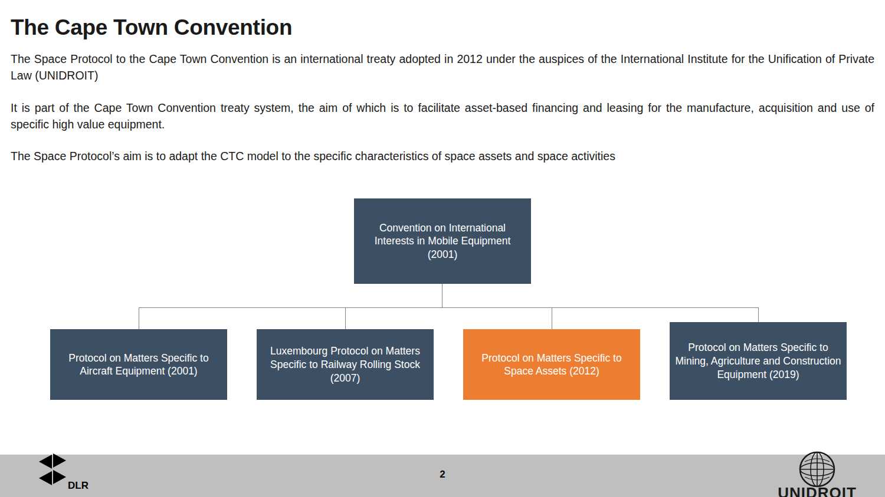The Cape Town Convention
The Space Protocol to the Cape Town Convention is an international treaty adopted in 2012 under the auspices of the International Institute for the Unification of Private Law (UNIDROIT)
It is part of the Cape Town Convention treaty system, the aim of which is to facilitate asset-based financing and leasing for the manufacture, acquisition and use of specific high value equipment.
The Space Protocol’s aim is to adapt the CTC model to the specific characteristics of space assets and space activities
Convention on International Interests in Mobile Equipment (2001)
Protocol on Matters Specific to Aircraft Equipment (2001)
Luxembourg Protocol on Matters Specific to Railway Rolling Stock (2007)
Protocol on Matters Specific to Space Assets (2012)
Protocol on Matters Specific to Mining, Agriculture and Construction Equipment (2019)
2
DLR
UNIDROIT